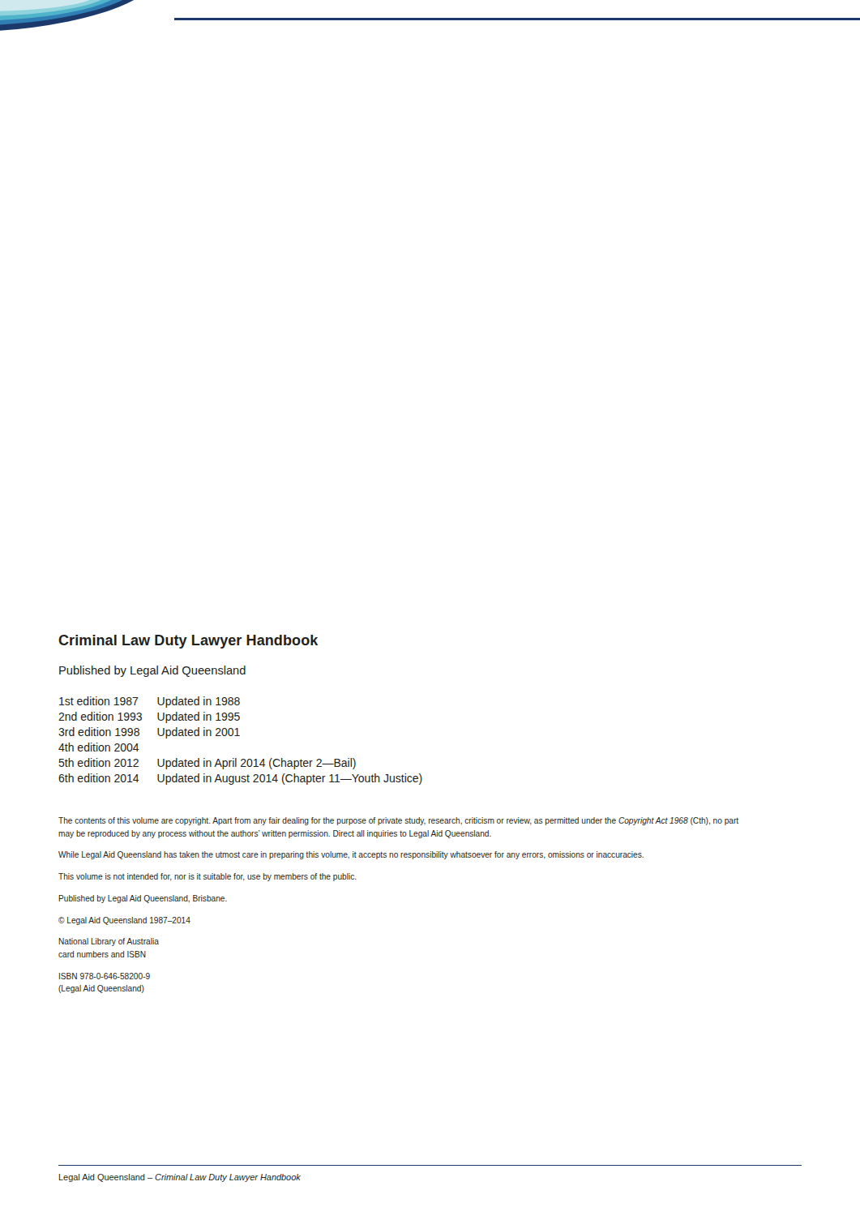Criminal Law Duty Lawyer Handbook
Published by Legal Aid Queensland
| 1st edition 1987 | Updated in 1988 |
| 2nd edition 1993 | Updated in 1995 |
| 3rd edition 1998 | Updated in 2001 |
| 4th edition 2004 | |
| 5th edition 2012 | Updated in April 2014 (Chapter 2—Bail) |
| 6th edition 2014 | Updated in August 2014 (Chapter 11—Youth Justice) |
The contents of this volume are copyright. Apart from any fair dealing for the purpose of private study, research, criticism or review, as permitted under the Copyright Act 1968 (Cth), no part may be reproduced by any process without the authors’ written permission. Direct all inquiries to Legal Aid Queensland.
While Legal Aid Queensland has taken the utmost care in preparing this volume, it accepts no responsibility whatsoever for any errors, omissions or inaccuracies.
This volume is not intended for, nor is it suitable for, use by members of the public.
Published by Legal Aid Queensland, Brisbane.
© Legal Aid Queensland 1987–2014
National Library of Australia
card numbers and ISBN
ISBN 978-0-646-58200-9
(Legal Aid Queensland)
Legal Aid Queensland – Criminal Law Duty Lawyer Handbook